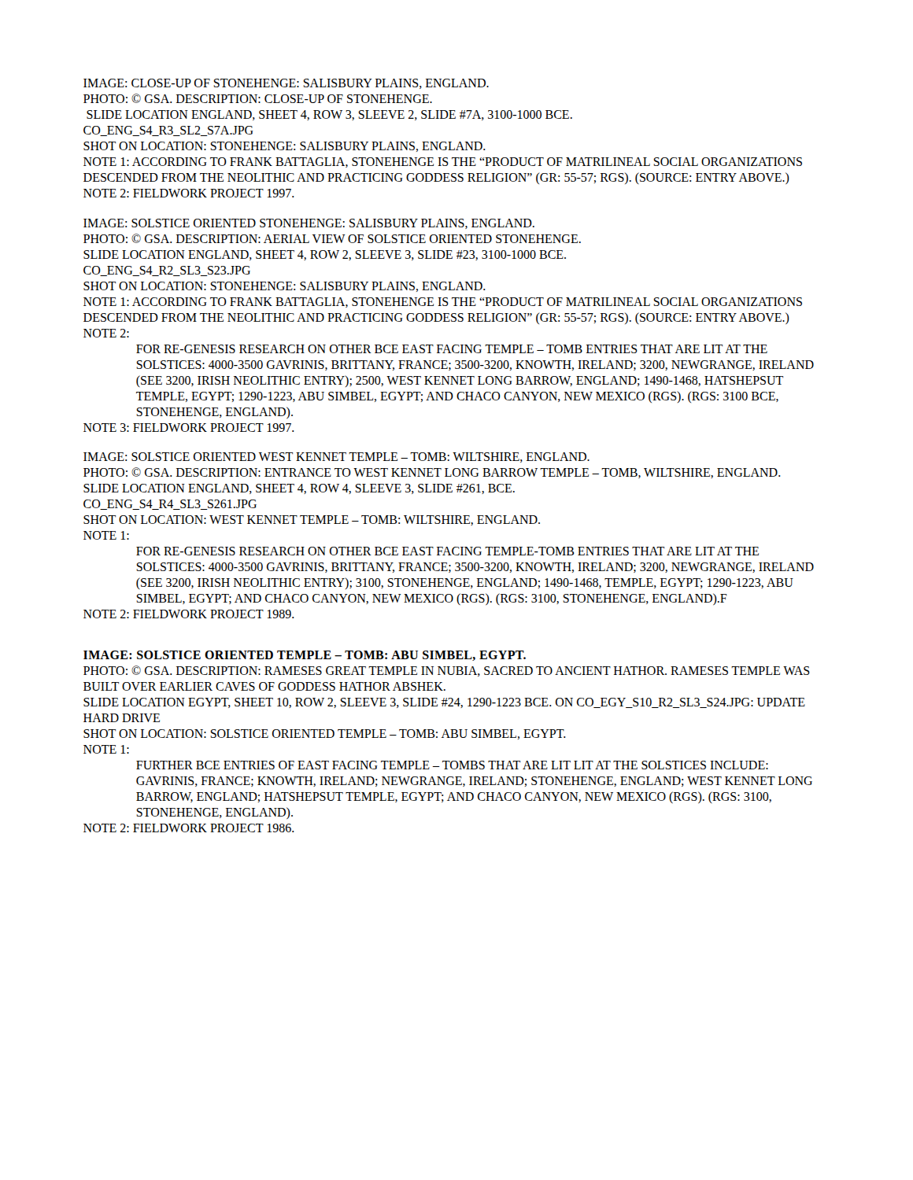Image: Close-up of Stonehenge: Salisbury Plains, England.
Photo: © GSA. Description: Close-up of Stonehenge.
Slide location England, Sheet 4, Row 3, Sleeve 2, Slide #7a, 3100-1000 BCE.
CO_ENG_S4_R3_SL2_S7A.jpg
Shot on location: Stonehenge: Salisbury Plains, England.
Note 1: According to Frank Battaglia, Stonehenge is the “product of matrilineal social organizations descended from the Neolithic and practicing Goddess religion” (GR: 55-57; RGS). (Source: Entry above.)
Note 2: Fieldwork project 1997.
Image: Solstice oriented Stonehenge: Salisbury Plains, England.
Photo: © GSA. Description: Aerial view of solstice oriented Stonehenge.
Slide location England, Sheet 4, Row 2, Sleeve 3, Slide #23, 3100-1000 BCE.
CO_ENG_S4_R2_SL3_S23.jpg
Shot on location: Stonehenge: Salisbury Plains, England.
Note 1: According to Frank Battaglia, Stonehenge is the “product of matrilineal social organizations descended from the Neolithic and practicing Goddess religion” (GR: 55-57; RGS). (Source: Entry above.)
Note 2:
For Re-Genesis research on other BCE east facing temple – tomb entries that are lit at the solstices: 4000-3500 Gavrinis, Brittany, France; 3500-3200, Knowth, Ireland; 3200, Newgrange, Ireland (see 3200, Irish Neolithic entry); 2500, West Kennet Long Barrow, England; 1490-1468, Hatshepsut Temple, Egypt; 1290-1223, Abu Simbel, Egypt; and Chaco Canyon, New Mexico (RGS). (RGS: 3100 BCE, Stonehenge, England).
Note 3: Fieldwork project 1997.
Image: Solstice oriented West Kennet Temple – Tomb: Wiltshire, England.
Photo: © GSA. Description: Entrance to West Kennet Long Barrow Temple – Tomb, Wiltshire, England.
Slide location England, Sheet 4, Row 4, Sleeve 3, Slide #261, BCE.
CO_ENG_S4_R4_SL3_S261.jpg
Shot on location: West Kennet Temple – Tomb: Wiltshire, England.
Note 1:
For Re-Genesis research on other BCE east facing temple-tomb entries that are lit at the solstices: 4000-3500 Gavrinis, Brittany, France; 3500-3200, Knowth, Ireland; 3200, Newgrange, Ireland (see 3200, Irish Neolithic entry); 3100, Stonehenge, England; 1490-1468, Temple, Egypt; 1290-1223, Abu Simbel, Egypt; and Chaco Canyon, New Mexico (RGS). (RGS: 3100, Stonehenge, England).F
Note 2: Fieldwork project 1989.
Image: Solstice oriented Temple – Tomb: Abu Simbel, Egypt.
Photo: © GSA. Description: Rameses Great Temple in Nubia, sacred to ancient Hathor. Rameses Temple was built over earlier caves of Goddess Hathor Abshek.
Slide location Egypt, Sheet 10, Row 2, Sleeve 3, Slide #24, 1290-1223 BCE. On CO_EGY_S10_R2_SL3_S24.jpg: update hard drive
Shot on location: Solstice oriented Temple – Tomb: Abu Simbel, Egypt.
Note 1:
Further BCE entries of east facing Temple – Tombs that are lit lit at the solstices include: Gavrinis, France; Knowth, Ireland; Newgrange, Ireland; Stonehenge, England; West Kennet Long Barrow, England; Hatshepsut Temple, Egypt; and Chaco Canyon, New Mexico (RGS). (RGS: 3100, Stonehenge, England).
Note 2: Fieldwork project 1986.